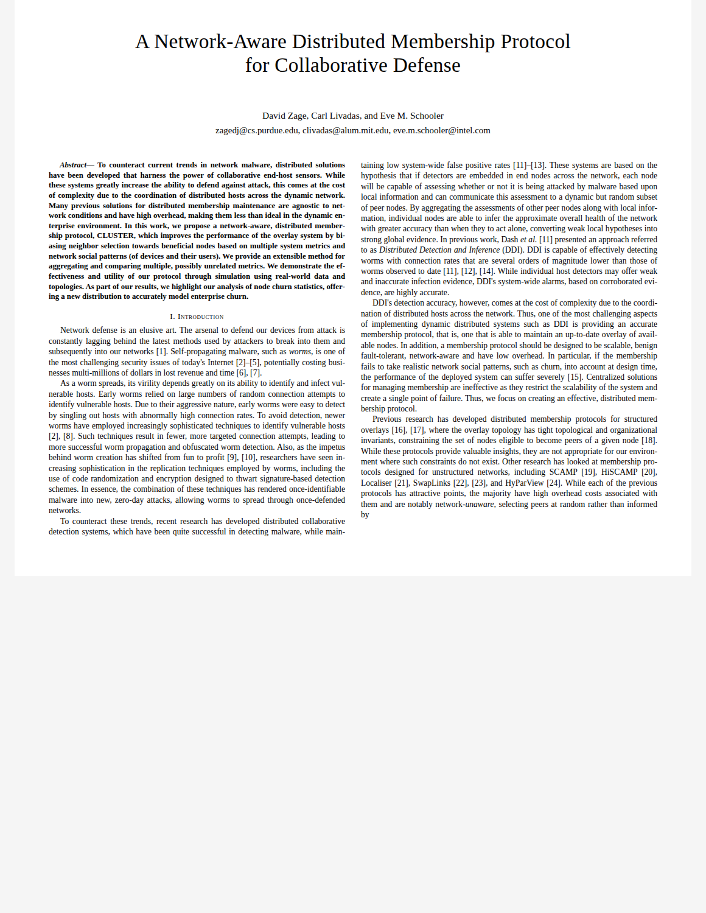A Network-Aware Distributed Membership Protocol
for Collaborative Defense
David Zage, Carl Livadas, and Eve M. Schooler
zagedj@cs.purdue.edu, clivadas@alum.mit.edu, eve.m.schooler@intel.com
Abstract— To counteract current trends in network malware, distributed solutions have been developed that harness the power of collaborative end-host sensors. While these systems greatly increase the ability to defend against attack, this comes at the cost of complexity due to the coordination of distributed hosts across the dynamic network. Many previous solutions for distributed membership maintenance are agnostic to network conditions and have high overhead, making them less than ideal in the dynamic enterprise environment. In this work, we propose a network-aware, distributed membership protocol, CLUSTER, which improves the performance of the overlay system by biasing neighbor selection towards beneficial nodes based on multiple system metrics and network social patterns (of devices and their users). We provide an extensible method for aggregating and comparing multiple, possibly unrelated metrics. We demonstrate the effectiveness and utility of our protocol through simulation using real-world data and topologies. As part of our results, we highlight our analysis of node churn statistics, offering a new distribution to accurately model enterprise churn.
I. Introduction
Network defense is an elusive art. The arsenal to defend our devices from attack is constantly lagging behind the latest methods used by attackers to break into them and subsequently into our networks [1]. Self-propagating malware, such as worms, is one of the most challenging security issues of today's Internet [2]–[5], potentially costing businesses multi-millions of dollars in lost revenue and time [6], [7].
As a worm spreads, its virility depends greatly on its ability to identify and infect vulnerable hosts. Early worms relied on large numbers of random connection attempts to identify vulnerable hosts. Due to their aggressive nature, early worms were easy to detect by singling out hosts with abnormally high connection rates. To avoid detection, newer worms have employed increasingly sophisticated techniques to identify vulnerable hosts [2], [8]. Such techniques result in fewer, more targeted connection attempts, leading to more successful worm propagation and obfuscated worm detection. Also, as the impetus behind worm creation has shifted from fun to profit [9], [10], researchers have seen increasing sophistication in the replication techniques employed by worms, including the use of code randomization and encryption designed to thwart signature-based detection schemes. In essence, the combination of these techniques has rendered once-identifiable malware into new, zero-day attacks, allowing worms to spread through once-defended networks.
To counteract these trends, recent research has developed distributed collaborative detection systems, which have been quite successful in detecting malware, while maintaining low system-wide false positive rates [11]–[13]. These systems are based on the hypothesis that if detectors are embedded in end nodes across the network, each node will be capable of assessing whether or not it is being attacked by malware based upon local information and can communicate this assessment to a dynamic but random subset of peer nodes. By aggregating the assessments of other peer nodes along with local information, individual nodes are able to infer the approximate overall health of the network with greater accuracy than when they to act alone, converting weak local hypotheses into strong global evidence. In previous work, Dash et al. [11] presented an approach referred to as Distributed Detection and Inference (DDI). DDI is capable of effectively detecting worms with connection rates that are several orders of magnitude lower than those of worms observed to date [11], [12], [14]. While individual host detectors may offer weak and inaccurate infection evidence, DDI's system-wide alarms, based on corroborated evidence, are highly accurate.
DDI's detection accuracy, however, comes at the cost of complexity due to the coordination of distributed hosts across the network. Thus, one of the most challenging aspects of implementing dynamic distributed systems such as DDI is providing an accurate membership protocol, that is, one that is able to maintain an up-to-date overlay of available nodes. In addition, a membership protocol should be designed to be scalable, benign fault-tolerant, network-aware and have low overhead. In particular, if the membership fails to take realistic network social patterns, such as churn, into account at design time, the performance of the deployed system can suffer severely [15]. Centralized solutions for managing membership are ineffective as they restrict the scalability of the system and create a single point of failure. Thus, we focus on creating an effective, distributed membership protocol.
Previous research has developed distributed membership protocols for structured overlays [16], [17], where the overlay topology has tight topological and organizational invariants, constraining the set of nodes eligible to become peers of a given node [18]. While these protocols provide valuable insights, they are not appropriate for our environment where such constraints do not exist. Other research has looked at membership protocols designed for unstructured networks, including SCAMP [19], HiSCAMP [20], Localiser [21], SwapLinks [22], [23], and HyParView [24]. While each of the previous protocols has attractive points, the majority have high overhead costs associated with them and are notably network-unaware, selecting peers at random rather than informed by